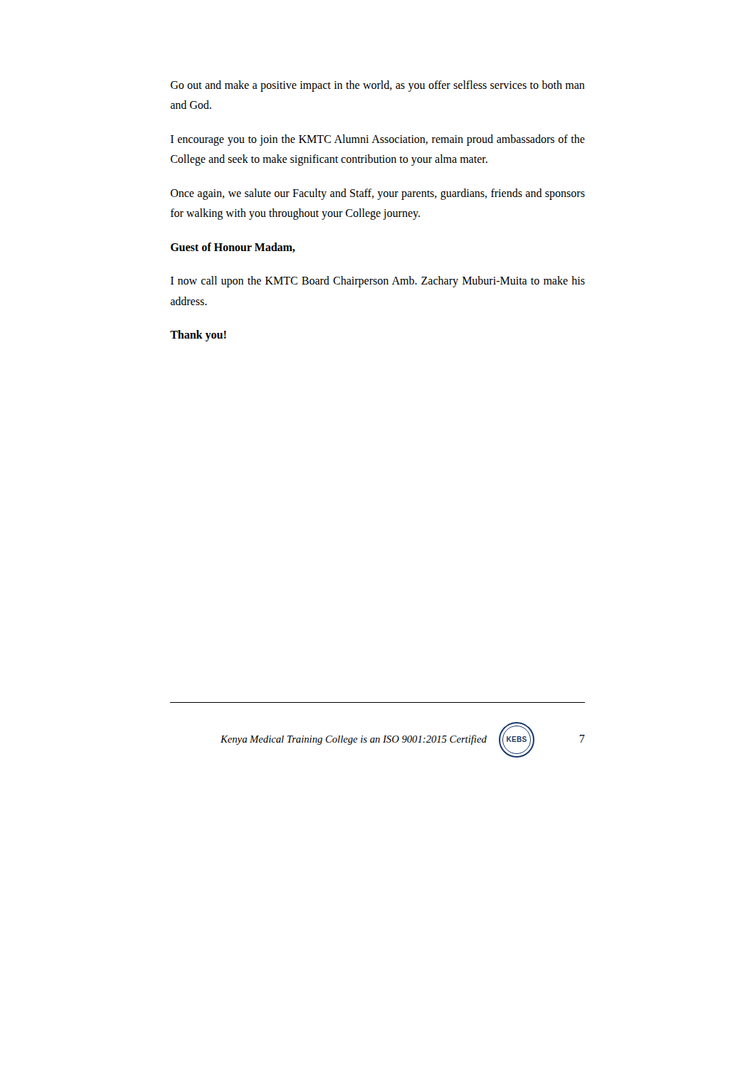Go out and make a positive impact in the world, as you offer selfless services to both man and God.
I encourage you to join the KMTC Alumni Association, remain proud ambassadors of the College and seek to make significant contribution to your alma mater.
Once again, we salute our Faculty and Staff, your parents, guardians, friends and sponsors for walking with you throughout your College journey.
Guest of Honour Madam,
I now call upon the KMTC Board Chairperson Amb. Zachary Muburi-Muita to make his address.
Thank you!
Kenya Medical Training College is an ISO 9001:2015 Certified KEBS 7